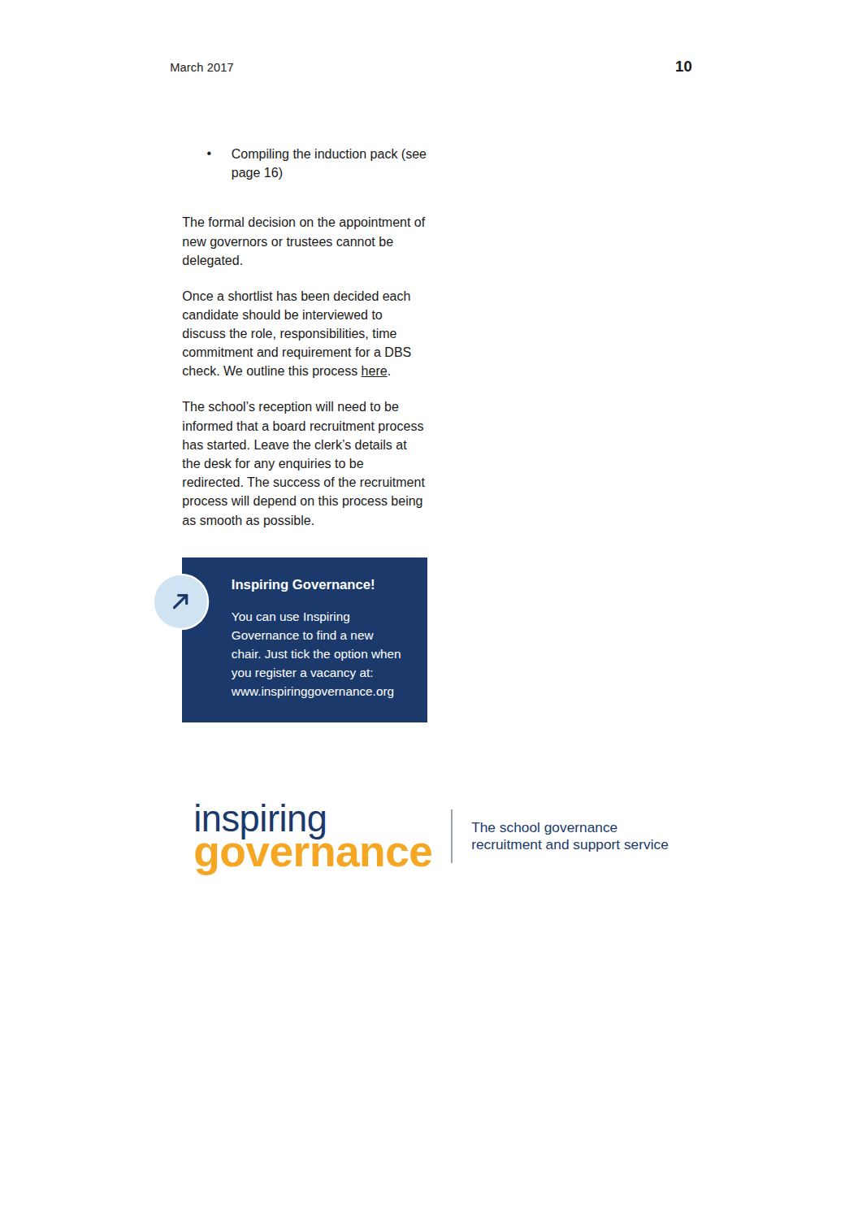March 2017 10
Compiling the induction pack (see page 16)
The formal decision on the appointment of new governors or trustees cannot be delegated.
Once a shortlist has been decided each candidate should be interviewed to discuss the role, responsibilities, time commitment and requirement for a DBS check. We outline this process here.
The school’s reception will need to be informed that a board recruitment process has started. Leave the clerk’s details at the desk for any enquiries to be redirected. The success of the recruitment process will depend on this process being as smooth as possible.
Inspiring Governance!
You can use Inspiring Governance to find a new chair. Just tick the option when you register a vacancy at: www.inspiringgovernance.org
inspiring governance
The school governance
recruitment and support service